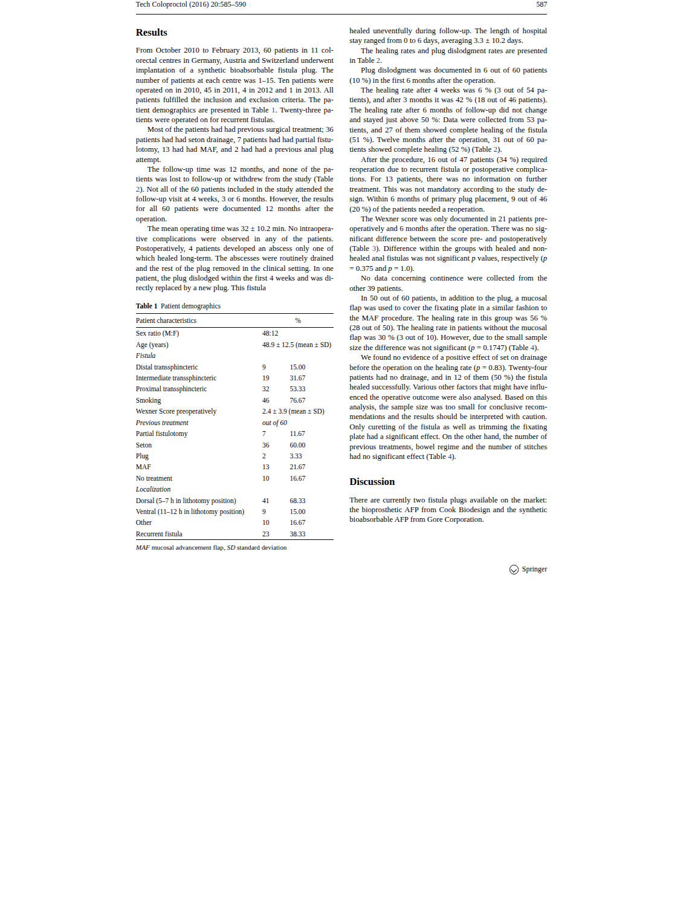Tech Coloproctol (2016) 20:585–590
587
Results
From October 2010 to February 2013, 60 patients in 11 colorectal centres in Germany, Austria and Switzerland underwent implantation of a synthetic bioabsorbable fistula plug. The number of patients at each centre was 1–15. Ten patients were operated on in 2010, 45 in 2011, 4 in 2012 and 1 in 2013. All patients fulfilled the inclusion and exclusion criteria. The patient demographics are presented in Table 1. Twenty-three patients were operated on for recurrent fistulas.
Most of the patients had had previous surgical treatment; 36 patients had had seton drainage, 7 patients had had partial fistulotomy, 13 had had MAF, and 2 had had a previous anal plug attempt.
The follow-up time was 12 months, and none of the patients was lost to follow-up or withdrew from the study (Table 2). Not all of the 60 patients included in the study attended the follow-up visit at 4 weeks, 3 or 6 months. However, the results for all 60 patients were documented 12 months after the operation.
The mean operating time was 32 ± 10.2 min. No intraoperative complications were observed in any of the patients. Postoperatively, 4 patients developed an abscess only one of which healed long-term. The abscesses were routinely drained and the rest of the plug removed in the clinical setting. In one patient, the plug dislodged within the first 4 weeks and was directly replaced by a new plug. This fistula
Table 1 Patient demographics
| Patient characteristics | % |
| --- | --- |
| Sex ratio (M:F) | 48:12 |
| Age (years) | 48.9 ± 12.5 (mean ± SD) |
| Fistula |
| Distal transsphincteric | 9 15.00 |
| Intermediate transsphincteric | 19 31.67 |
| Proximal transsphincteric | 32 53.33 |
| Smoking | 46 76.67 |
| Wexner Score preoperatively | 2.4 ± 3.9 (mean ± SD) |
| Previous treatment | out of 60 |
| Partial fistulotomy | 7 11.67 |
| Seton | 36 60.00 |
| Plug | 2 3.33 |
| MAF | 13 21.67 |
| No treatment | 10 16.67 |
| Localization |
| Dorsal (5–7 h in lithotomy position) | 41 68.33 |
| Ventral (11–12 h in lithotomy position) | 9 15.00 |
| Other | 10 16.67 |
| Recurrent fistula | 23 38.33 |
MAF mucosal advancement flap, SD standard deviation
healed uneventfully during follow-up. The length of hospital stay ranged from 0 to 6 days, averaging 3.3 ± 10.2 days.
The healing rates and plug dislodgment rates are presented in Table 2.
Plug dislodgment was documented in 6 out of 60 patients (10 %) in the first 6 months after the operation.
The healing rate after 4 weeks was 6 % (3 out of 54 patients), and after 3 months it was 42 % (18 out of 46 patients). The healing rate after 6 months of follow-up did not change and stayed just above 50 %: Data were collected from 53 patients, and 27 of them showed complete healing of the fistula (51 %). Twelve months after the operation, 31 out of 60 patients showed complete healing (52 %) (Table 2).
After the procedure, 16 out of 47 patients (34 %) required reoperation due to recurrent fistula or postoperative complications. For 13 patients, there was no information on further treatment. This was not mandatory according to the study design. Within 6 months of primary plug placement, 9 out of 46 (20 %) of the patients needed a reoperation.
The Wexner score was only documented in 21 patients preoperatively and 6 months after the operation. There was no significant difference between the score pre- and postoperatively (Table 3). Difference within the groups with healed and non-healed anal fistulas was not significant p values, respectively (p = 0.375 and p = 1.0).
No data concerning continence were collected from the other 39 patients.
In 50 out of 60 patients, in addition to the plug, a mucosal flap was used to cover the fixating plate in a similar fashion to the MAF procedure. The healing rate in this group was 56 % (28 out of 50). The healing rate in patients without the mucosal flap was 30 % (3 out of 10). However, due to the small sample size the difference was not significant (p = 0.1747) (Table 4).
We found no evidence of a positive effect of set on drainage before the operation on the healing rate (p = 0.83). Twenty-four patients had no drainage, and in 12 of them (50 %) the fistula healed successfully. Various other factors that might have influenced the operative outcome were also analysed. Based on this analysis, the sample size was too small for conclusive recommendations and the results should be interpreted with caution. Only curetting of the fistula as well as trimming the fixating plate had a significant effect. On the other hand, the number of previous treatments, bowel regime and the number of stitches had no significant effect (Table 4).
Discussion
There are currently two fistula plugs available on the market: the bioprosthetic AFP from Cook Biodesign and the synthetic bioabsorbable AFP from Gore Corporation.
Springer